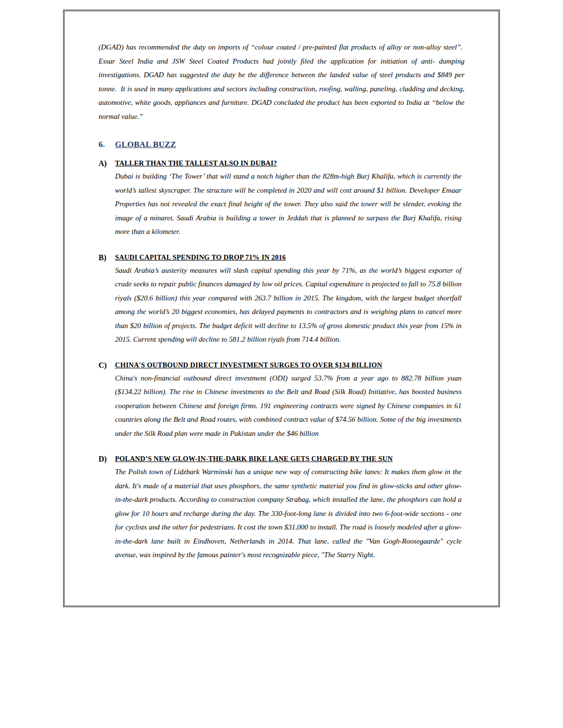(DGAD) has recommended the duty on imports of “colour coated / pre-painted flat products of alloy or non-alloy steel”. Essar Steel India and JSW Steel Coated Products had jointly filed the application for initiation of anti- dumping investigations. DGAD has suggested the duty be the difference between the landed value of steel products and $849 per tonne. It is used in many applications and sectors including construction, roofing, walling, paneling, cladding and decking, automotive, white goods, appliances and furniture. DGAD concluded the product has been exported to India at “below the normal value.”
6. GLOBAL BUZZ
A)
TALLER THAN THE TALLEST ALSO IN DUBAI?
Dubai is building ‘The Tower’ that will stand a notch higher than the 828m-high Burj Khalifa, which is currently the world’s tallest skyscraper. The structure will be completed in 2020 and will cost around $1 billion. Developer Emaar Properties has not revealed the exact final height of the tower. They also said the tower will be slender, evoking the image of a minaret. Saudi Arabia is building a tower in Jeddah that is planned to surpass the Burj Khalifa, rising more than a kilometer.
B)
SAUDI CAPITAL SPENDING TO DROP 71% IN 2016
Saudi Arabia’s austerity measures will slash capital spending this year by 71%, as the world’s biggest exporter of crude seeks to repair public finances damaged by low oil prices. Capital expenditure is projected to fall to 75.8 billion riyals ($20.6 billion) this year compared with 263.7 billion in 2015. The kingdom, with the largest budget shortfall among the world’s 20 biggest economies, has delayed payments to contractors and is weighing plans to cancel more than $20 billion of projects. The budget deficit will decline to 13.5% of gross domestic product this year from 15% in 2015. Current spending will decline to 581.2 billion riyals from 714.4 billion.
C)
CHINA'S OUTBOUND DIRECT INVESTMENT SURGES TO OVER $134 BILLION
China's non-financial outbound direct investment (ODI) surged 53.7% from a year ago to 882.78 billion yuan ($134.22 billion). The rise in Chinese investments to the Belt and Road (Silk Road) Initiative, has boosted business cooperation between Chinese and foreign firms. 191 engineering contracts were signed by Chinese companies in 61 countries along the Belt and Road routes, with combined contract value of $74.56 billion. Some of the big investments under the Silk Road plan were made in Pakistan under the $46 billion
D)
POLAND’S NEW GLOW-IN-THE-DARK BIKE LANE GETS CHARGED BY THE SUN
The Polish town of Lidzbark Warminski has a unique new way of constructing bike lanes: It makes them glow in the dark. It's made of a material that uses phosphors, the same synthetic material you find in glow-sticks and other glow-in-the-dark products. According to construction company Strabag, which installed the lane, the phosphors can hold a glow for 10 hours and recharge during the day. The 330-foot-long lane is divided into two 6-foot-wide sections - one for cyclists and the other for pedestrians. It cost the town $31,000 to install. The road is loosely modeled after a glow-in-the-dark lane built in Eindhoven, Netherlands in 2014. That lane, called the "Van Gogh-Roosegaarde" cycle avenue, was inspired by the famous painter's most recognizable piece, "The Starry Night.